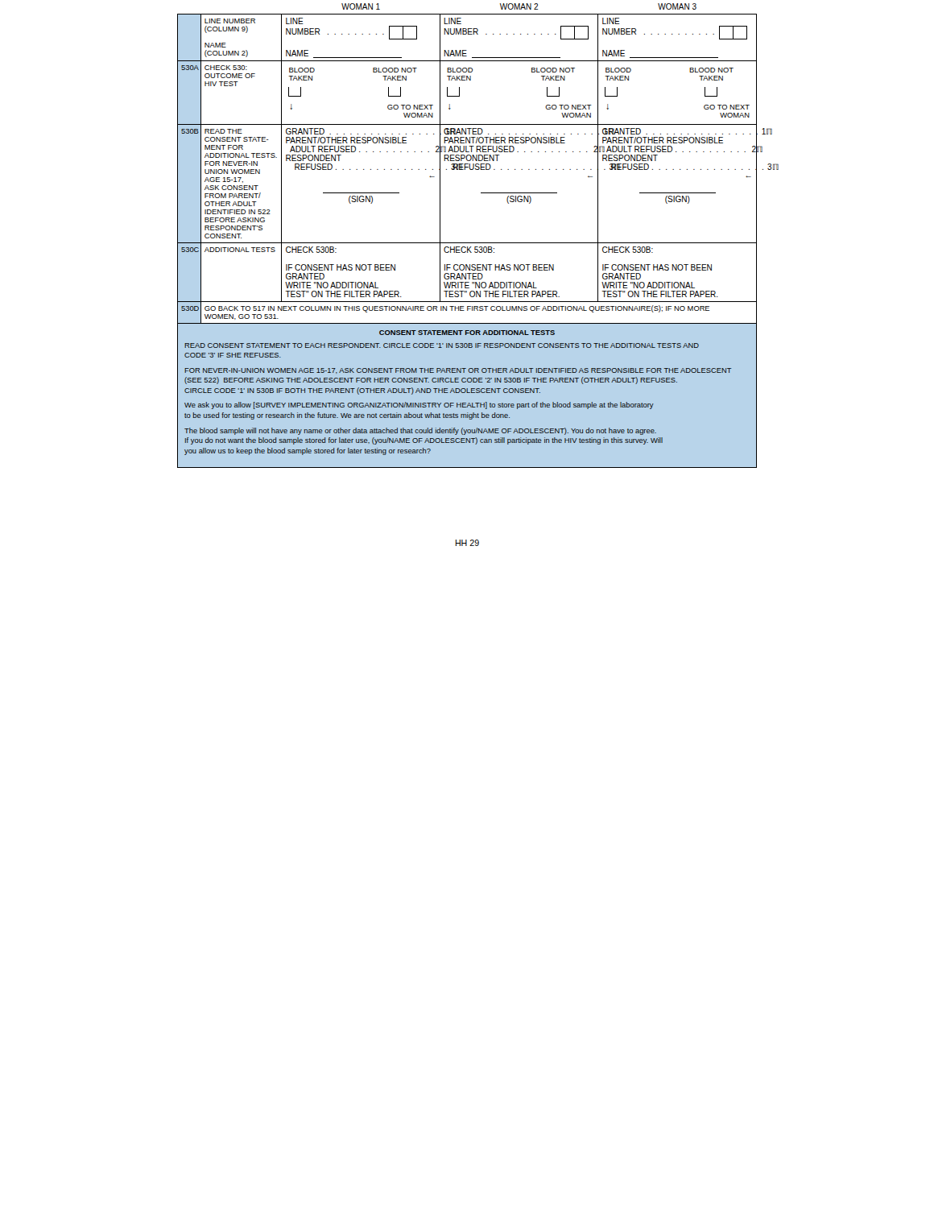| | | WOMAN 1 | WOMAN 2 | WOMAN 3 |
| | LINE NUMBER (COLUMN 9) NAME (COLUMN 2) | LINE NUMBER . . . . . . . . . NAME | LINE NUMBER . . . . . . . . . . . NAME | LINE NUMBER . . . . . . . . . . . NAME |
| 530A | CHECK 530: OUTCOME OF HIV TEST | / BLOOD TAKEN / BLOOD NOT TAKEN / / ↓ / GO TO NEXT WOMAN / | / BLOOD TAKEN / BLOOD NOT TAKEN / / ↓ / GO TO NEXT WOMAN / | / BLOOD TAKEN / BLOOD NOT TAKEN / / ↓ / GO TO NEXT WOMAN / |
| 530B | READ THE CONSENT STATE- MENT FOR ADDITIONAL TESTS. FOR NEVER-IN UNION WOMEN AGE 15-17, ASK CONSENT FROM PARENT/ OTHER ADULT IDENTIFIED IN 522 BEFORE ASKING RESPONDENT'S CONSENT. | GRANTED . . . . . . . . . . . . . . . . . 1ℿ PARENT/OTHER RESPONSIBLE ADULT REFUSED . . . . . . . . . . . 2ℿ RESPONDENT REFUSED . . . . . . . . . . . . . . . . . 3ℿ ← (SIGN) | GRANTED . . . . . . . . . . . . . . . . . 1ℿ PARENT/OTHER RESPONSIBLE ADULT REFUSED . . . . . . . . . . . 2ℿ RESPONDENT REFUSED . . . . . . . . . . . . . . . . . 3ℿ ← (SIGN) | GRANTED . . . . . . . . . . . . . . . . . 1ℿ PARENT/OTHER RESPONSIBLE ADULT REFUSED . . . . . . . . . . . 2ℿ RESPONDENT REFUSED . . . . . . . . . . . . . . . . . 3ℿ ← (SIGN) |
| 530C | ADDITIONAL TESTS | CHECK 530B: IF CONSENT HAS NOT BEEN GRANTED WRITE "NO ADDITIONAL TEST" ON THE FILTER PAPER. | CHECK 530B: IF CONSENT HAS NOT BEEN GRANTED WRITE "NO ADDITIONAL TEST" ON THE FILTER PAPER. | CHECK 530B: IF CONSENT HAS NOT BEEN GRANTED WRITE "NO ADDITIONAL TEST" ON THE FILTER PAPER. |
| 530D | GO BACK TO 517 IN NEXT COLUMN IN THIS QUESTIONNAIRE OR IN THE FIRST COLUMNS OF ADDITIONAL QUESTIONNAIRE(S); IF NO MORE WOMEN, GO TO 531. |
CONSENT STATEMENT FOR ADDITIONAL TESTS
READ CONSENT STATEMENT TO EACH RESPONDENT. CIRCLE CODE '1' IN 530B IF RESPONDENT CONSENTS TO THE ADDITIONAL TESTS AND
CODE '3' IF SHE REFUSES.
FOR NEVER-IN-UNION WOMEN AGE 15-17, ASK CONSENT FROM THE PARENT OR OTHER ADULT IDENTIFIED AS RESPONSIBLE FOR THE ADOLESCENT
(SEE 522) BEFORE ASKING THE ADOLESCENT FOR HER CONSENT. CIRCLE CODE '2' IN 530B IF THE PARENT (OTHER ADULT) REFUSES.
CIRCLE CODE '1' IN 530B IF BOTH THE PARENT (OTHER ADULT) AND THE ADOLESCENT CONSENT.
We ask you to allow [SURVEY IMPLEMENTING ORGANIZATION/MINISTRY OF HEALTH] to store part of the blood sample at the laboratory
to be used for testing or research in the future. We are not certain about what tests might be done.
The blood sample will not have any name or other data attached that could identify (you/NAME OF ADOLESCENT). You do not have to agree.
If you do not want the blood sample stored for later use, (you/NAME OF ADOLESCENT) can still participate in the HIV testing in this survey. Will
you allow us to keep the blood sample stored for later testing or research?
HH 29